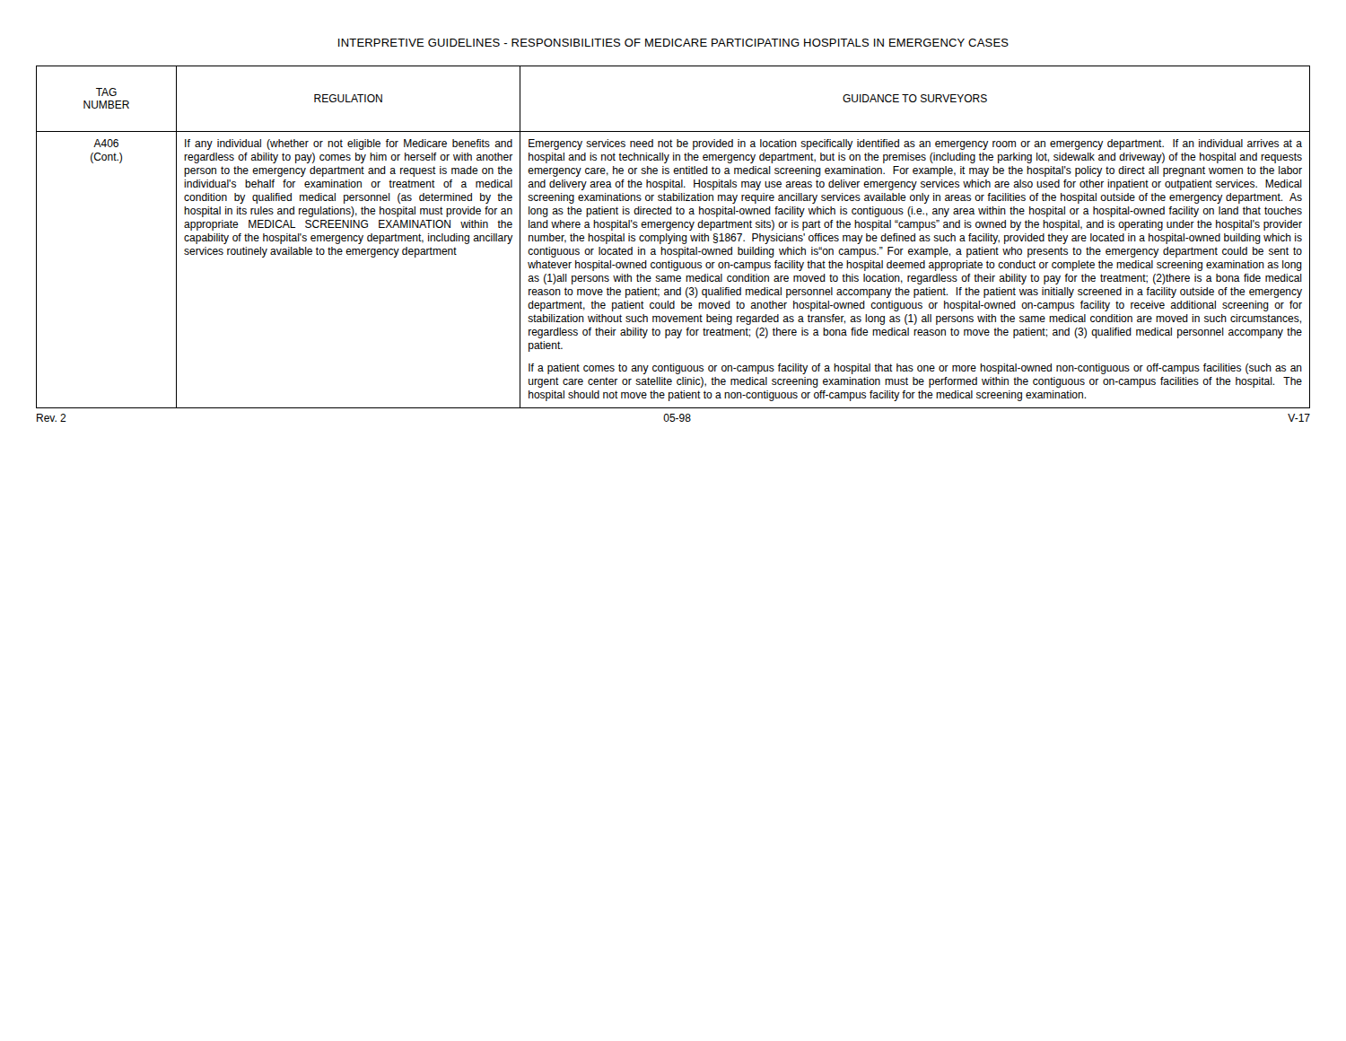INTERPRETIVE GUIDELINES - RESPONSIBILITIES OF MEDICARE PARTICIPATING HOSPITALS IN EMERGENCY CASES
| TAG NUMBER | REGULATION | GUIDANCE TO SURVEYORS |
| --- | --- | --- |
| A406 (Cont.) | If any individual (whether or not eligible for Medicare benefits and regardless of ability to pay) comes by him or herself or with another person to the emergency department and a request is made on the individual's behalf for examination or treatment of a medical condition by qualified medical personnel (as determined by the hospital in its rules and regulations), the hospital must provide for an appropriate MEDICAL SCREENING EXAMINATION within the capability of the hospital's emergency department, including ancillary services routinely available to the emergency department | Emergency services need not be provided in a location specifically identified as an emergency room or an emergency department. If an individual arrives at a hospital and is not technically in the emergency department, but is on the premises (including the parking lot, sidewalk and driveway) of the hospital and requests emergency care, he or she is entitled to a medical screening examination. For example, it may be the hospital's policy to direct all pregnant women to the labor and delivery area of the hospital. Hospitals may use areas to deliver emergency services which are also used for other inpatient or outpatient services. Medical screening examinations or stabilization may require ancillary services available only in areas or facilities of the hospital outside of the emergency department. As long as the patient is directed to a hospital-owned facility which is contiguous (i.e., any area within the hospital or a hospital-owned facility on land that touches land where a hospital's emergency department sits) or is part of the hospital “campus” and is owned by the hospital, and is operating under the hospital's provider number, the hospital is complying with §1867. Physicians' offices may be defined as such a facility, provided they are located in a hospital-owned building which is contiguous or located in a hospital-owned building which is“on campus.” For example, a patient who presents to the emergency department could be sent to whatever hospital-owned contiguous or on-campus facility that the hospital deemed appropriate to conduct or complete the medical screening examination as long as (1)all persons with the same medical condition are moved to this location, regardless of their ability to pay for the treatment; (2)there is a bona fide medical reason to move the patient; and (3) qualified medical personnel accompany the patient. If the patient was initially screened in a facility outside of the emergency department, the patient could be moved to another hospital-owned contiguous or hospital-owned on-campus facility to receive additional screening or for stabilization without such movement being regarded as a transfer, as long as (1) all persons with the same medical condition are moved in such circumstances, regardless of their ability to pay for treatment; (2) there is a bona fide medical reason to move the patient; and (3) qualified medical personnel accompany the patient. If a patient comes to any contiguous or on-campus facility of a hospital that has one or more hospital-owned non-contiguous or off-campus facilities (such as an urgent care center or satellite clinic), the medical screening examination must be performed within the contiguous or on-campus facilities of the hospital. The hospital should not move the patient to a non-contiguous or off-campus facility for the medical screening examination. |
Rev. 2 05-98 V-17